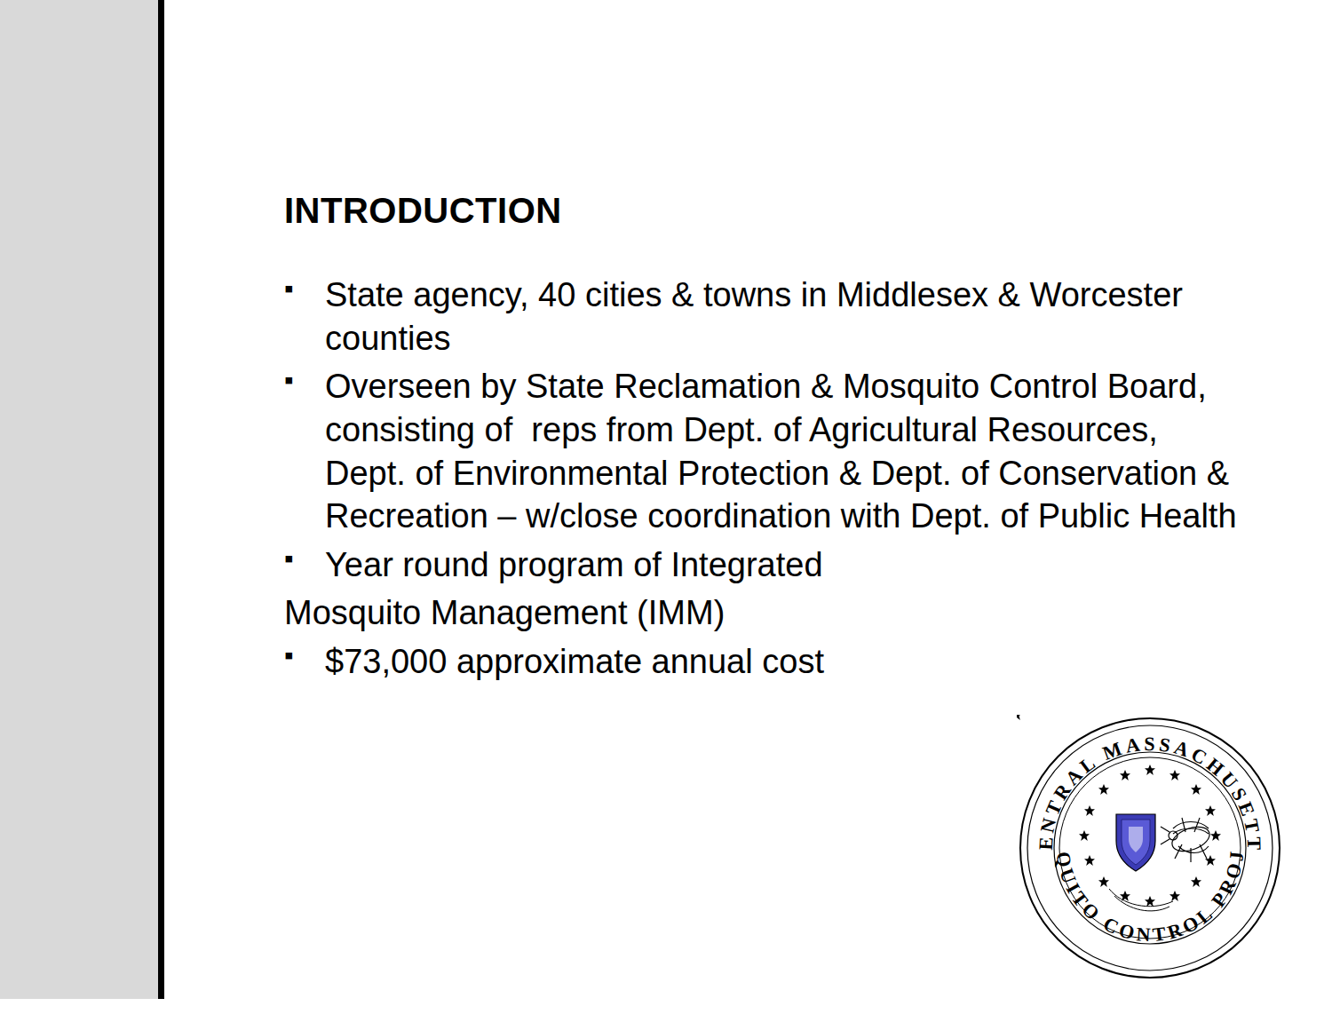INTRODUCTION
State agency, 40 cities & towns in Middlesex & Worcester counties
Overseen by State Reclamation & Mosquito Control Board, consisting of reps from Dept. of Agricultural Resources, Dept. of Environmental Protection & Dept. of Conservation & Recreation – w/close coordination with Dept. of Public Health
Year round program of Integrated
Mosquito Management (IMM)
$73,000 approximate annual cost
CENTRAL MASSACHUSETTS MOSQUITO CONTROL PROJECT